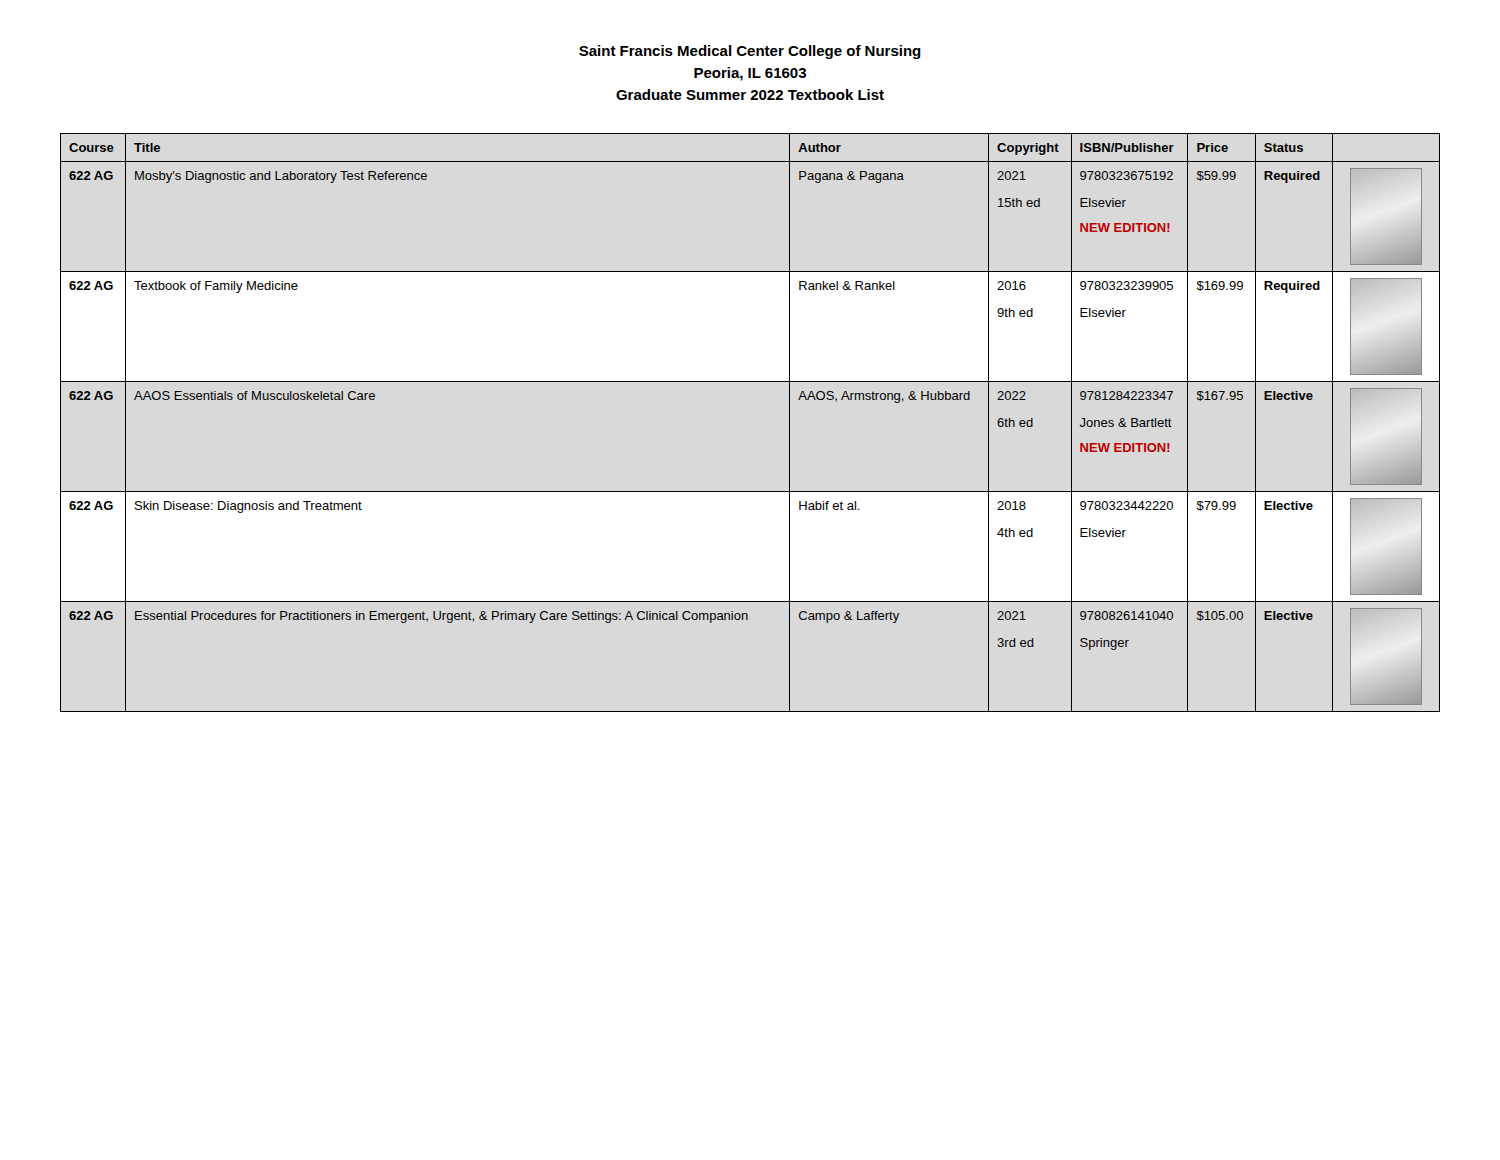Saint Francis Medical Center College of Nursing
Peoria, IL 61603
Graduate Summer 2022 Textbook List
| Course | Title | Author | Copyright | ISBN/Publisher | Price | Status | |
| --- | --- | --- | --- | --- | --- | --- | --- |
| 622 AG | Mosby's Diagnostic and Laboratory Test Reference | Pagana & Pagana | 2021 15th ed | 9780323675192 Elsevier NEW EDITION! | $59.99 | Required | |
| 622 AG | Textbook of Family Medicine | Rankel & Rankel | 2016 9th ed | 9780323239905 Elsevier | $169.99 | Required | |
| 622 AG | AAOS Essentials of Musculoskeletal Care | AAOS, Armstrong, & Hubbard | 2022 6th ed | 9781284223347 Jones & Bartlett NEW EDITION! | $167.95 | Elective | |
| 622 AG | Skin Disease: Diagnosis and Treatment | Habif et al. | 2018 4th ed | 9780323442220 Elsevier | $79.99 | Elective | |
| 622 AG | Essential Procedures for Practitioners in Emergent, Urgent, & Primary Care Settings: A Clinical Companion | Campo & Lafferty | 2021 3rd ed | 9780826141040 Springer | $105.00 | Elective | |